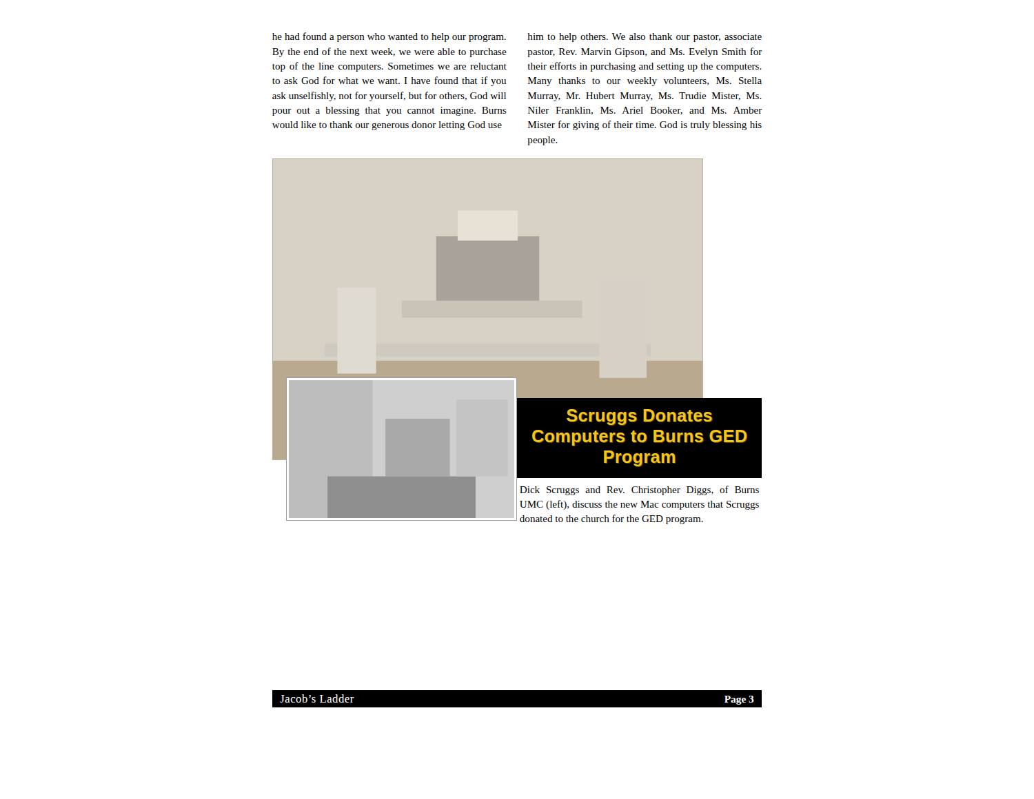he had found a person who wanted to help our program. By the end of the next week, we were able to purchase top of the line computers. Sometimes we are reluctant to ask God for what we want. I have found that if you ask unselfishly, not for yourself, but for others, God will pour out a blessing that you cannot imagine. Burns would like to thank our generous donor letting God use
him to help others. We also thank our pastor, associate pastor, Rev. Marvin Gipson, and Ms. Evelyn Smith for their efforts in purchasing and setting up the computers. Many thanks to our weekly volunteers, Ms. Stella Murray, Mr. Hubert Murray, Ms. Trudie Mister, Ms. Niler Franklin, Ms. Ariel Booker, and Ms. Amber Mister for giving of their time. God is truly blessing his people.
Scruggs Donates
Computers to Burns GED
Program
Dick Scruggs and Rev. Christopher Diggs, of Burns UMC (left), discuss the new Mac computers that Scruggs donated to the church for the GED program.
Jacob’s Ladder Page 3